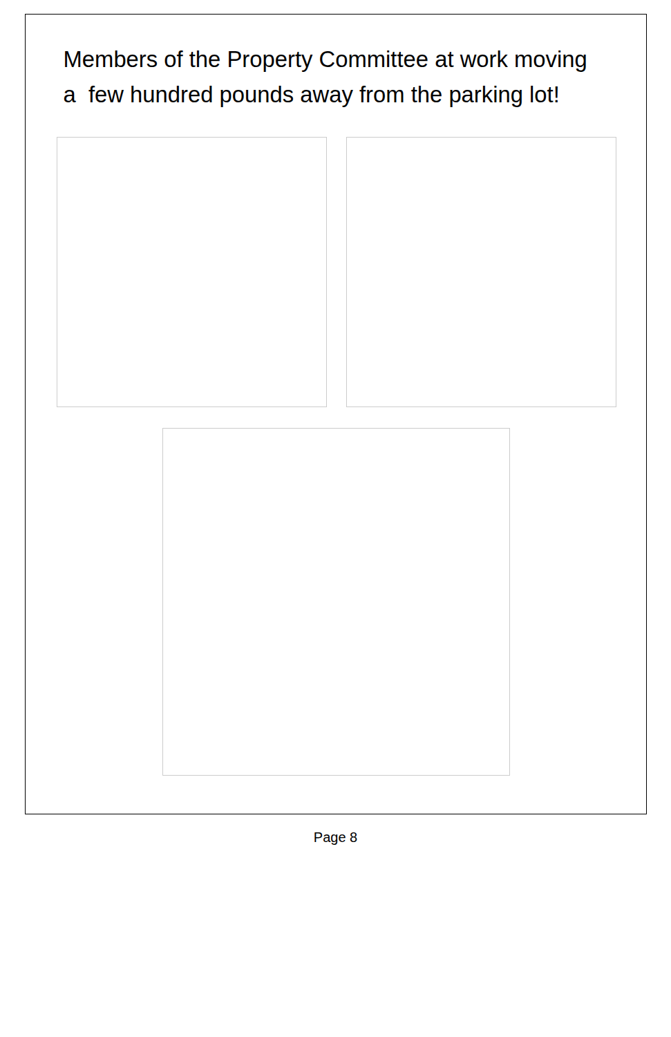Members of the Property Committee at work moving a few hundred pounds away from the parking lot!
Page 8